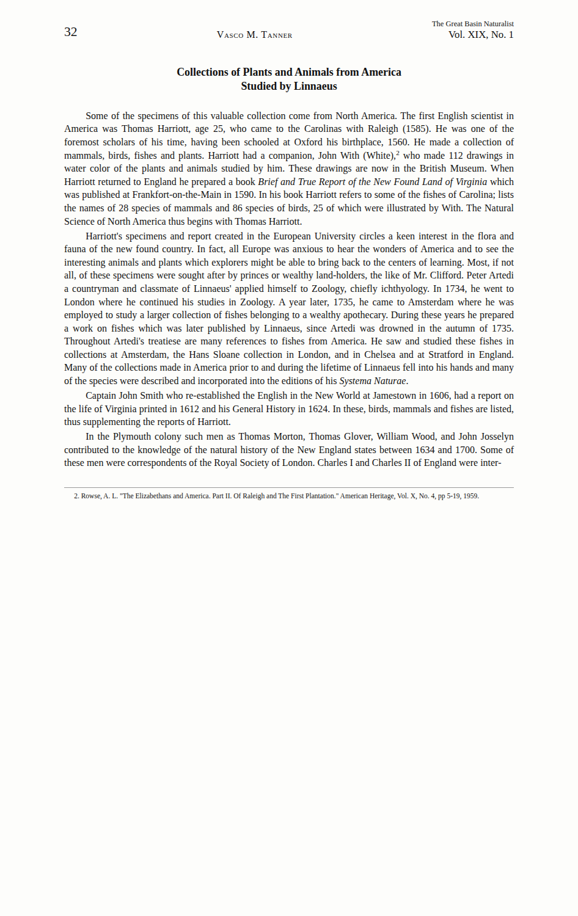32
Vasco M. Tanner
The Great Basin Naturalist Vol. XIX, No. 1
Collections of Plants and Animals from America
Studied by Linnaeus
Some of the specimens of this valuable collection come from North America. The first English scientist in America was Thomas Harriott, age 25, who came to the Carolinas with Raleigh (1585). He was one of the foremost scholars of his time, having been schooled at Oxford his birthplace, 1560. He made a collection of mammals, birds, fishes and plants. Harriott had a companion, John With (White),2 who made 112 drawings in water color of the plants and animals studied by him. These drawings are now in the British Museum. When Harriott returned to England he prepared a book Brief and True Report of the New Found Land of Virginia which was published at Frankfort-on-the-Main in 1590. In his book Harriott refers to some of the fishes of Carolina; lists the names of 28 species of mammals and 86 species of birds, 25 of which were illustrated by With. The Natural Science of North America thus begins with Thomas Harriott.
Harriott's specimens and report created in the European University circles a keen interest in the flora and fauna of the new found country. In fact, all Europe was anxious to hear the wonders of America and to see the interesting animals and plants which explorers might be able to bring back to the centers of learning. Most, if not all, of these specimens were sought after by princes or wealthy land-holders, the like of Mr. Clifford. Peter Artedi a countryman and classmate of Linnaeus' applied himself to Zoology, chiefly ichthyology. In 1734, he went to London where he continued his studies in Zoology. A year later, 1735, he came to Amsterdam where he was employed to study a larger collection of fishes belonging to a wealthy apothecary. During these years he prepared a work on fishes which was later published by Linnaeus, since Artedi was drowned in the autumn of 1735. Throughout Artedi's treatiese are many references to fishes from America. He saw and studied these fishes in collections at Amsterdam, the Hans Sloane collection in London, and in Chelsea and at Stratford in England. Many of the collections made in America prior to and during the lifetime of Linnaeus fell into his hands and many of the species were described and incorporated into the editions of his Systema Naturae.
Captain John Smith who re-established the English in the New World at Jamestown in 1606, had a report on the life of Virginia printed in 1612 and his General History in 1624. In these, birds, mammals and fishes are listed, thus supplementing the reports of Harriott.
In the Plymouth colony such men as Thomas Morton, Thomas Glover, William Wood, and John Josselyn contributed to the knowledge of the natural history of the New England states between 1634 and 1700. Some of these men were correspondents of the Royal Society of London. Charles I and Charles II of England were inter-
2. Rowse, A. L. "The Elizabethans and America. Part II. Of Raleigh and The First Plantation." American Heritage, Vol. X, No. 4, pp 5-19, 1959.